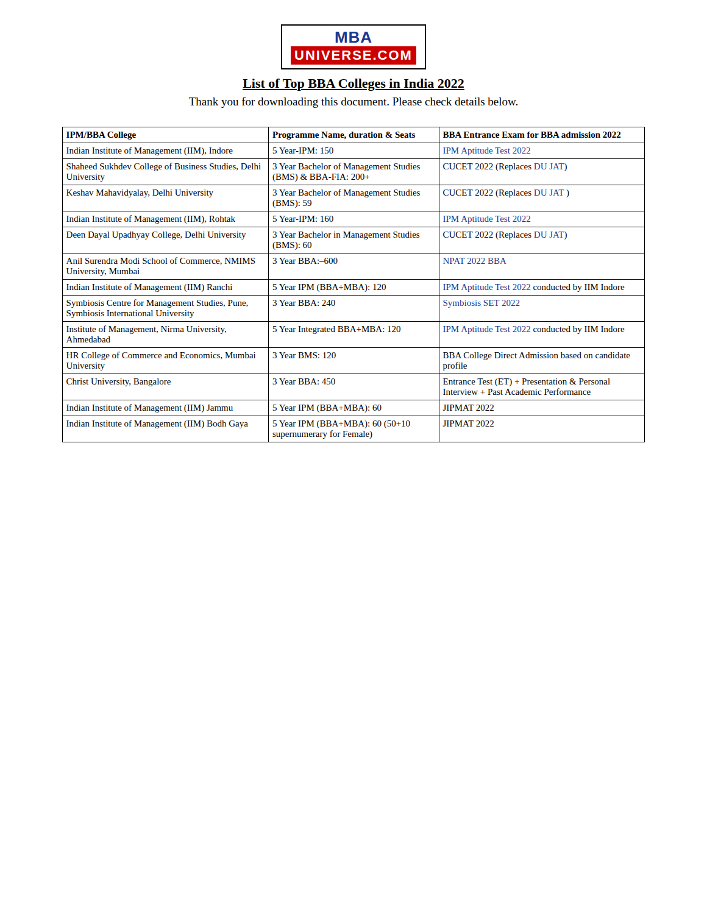MBA UNIVERSE.COM
List of Top BBA Colleges in India 2022
Thank you for downloading this document. Please check details below.
| IPM/BBA College | Programme Name, duration & Seats | BBA Entrance Exam for BBA admission 2022 |
| --- | --- | --- |
| Indian Institute of Management (IIM), Indore | 5 Year-IPM: 150 | IPM Aptitude Test 2022 |
| Shaheed Sukhdev College of Business Studies, Delhi University | 3 Year Bachelor of Management Studies (BMS) & BBA-FIA: 200+ | CUCET 2022 (Replaces DU JAT ) |
| Keshav Mahavidyalay, Delhi University | 3 Year Bachelor of Management Studies (BMS): 59 | CUCET 2022 (Replaces DU JAT ) |
| Indian Institute of Management (IIM), Rohtak | 5 Year-IPM: 160 | IPM Aptitude Test 2022 |
| Deen Dayal Upadhyay College, Delhi University | 3 Year Bachelor in Management Studies (BMS): 60 | CUCET 2022 (Replaces DU JAT ) |
| Anil Surendra Modi School of Commerce, NMIMS University, Mumbai | 3 Year BBA:–600 | NPAT 2022 BBA |
| Indian Institute of Management (IIM) Ranchi | 5 Year IPM (BBA+MBA): 120 | IPM Aptitude Test 2022 conducted by IIM Indore |
| Symbiosis Centre for Management Studies, Pune, Symbiosis International University | 3 Year BBA: 240 | Symbiosis SET 2022 |
| Institute of Management, Nirma University, Ahmedabad | 5 Year Integrated BBA+MBA: 120 | IPM Aptitude Test 2022 conducted by IIM Indore |
| HR College of Commerce and Economics, Mumbai University | 3 Year BMS: 120 | BBA College Direct Admission based on candidate profile |
| Christ University, Bangalore | 3 Year BBA: 450 | Entrance Test (ET) + Presentation & Personal Interview + Past Academic Performance |
| Indian Institute of Management (IIM) Jammu | 5 Year IPM (BBA+MBA): 60 | JIPMAT 2022 |
| Indian Institute of Management (IIM) Bodh Gaya | 5 Year IPM (BBA+MBA): 60 (50+10 supernumerary for Female) | JIPMAT 2022 |